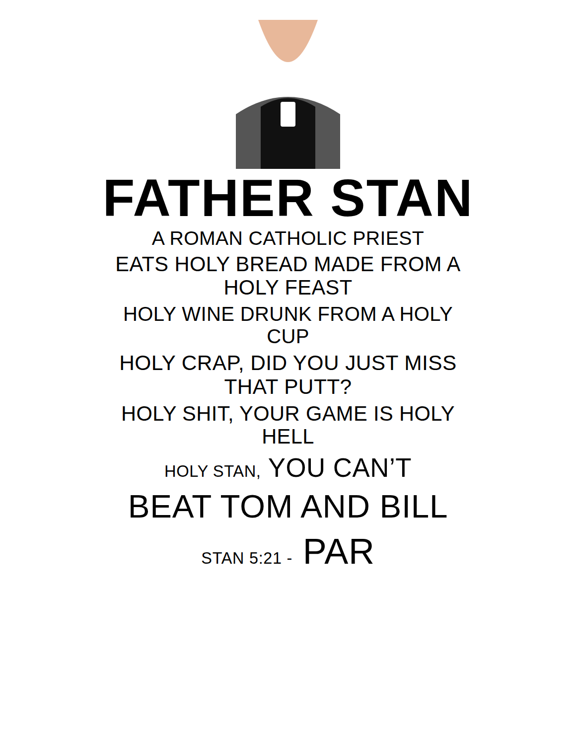Father Stan
A Roman Catholic priest
Eats holy bread made from a holy feast
Holy wine drunk from a holy cup
Holy crap, did you just miss that putt?
Holy shit, your game is holy hell
Holy Stan, You can’t
beat Tom and Bill
Stan 5:21 - Par